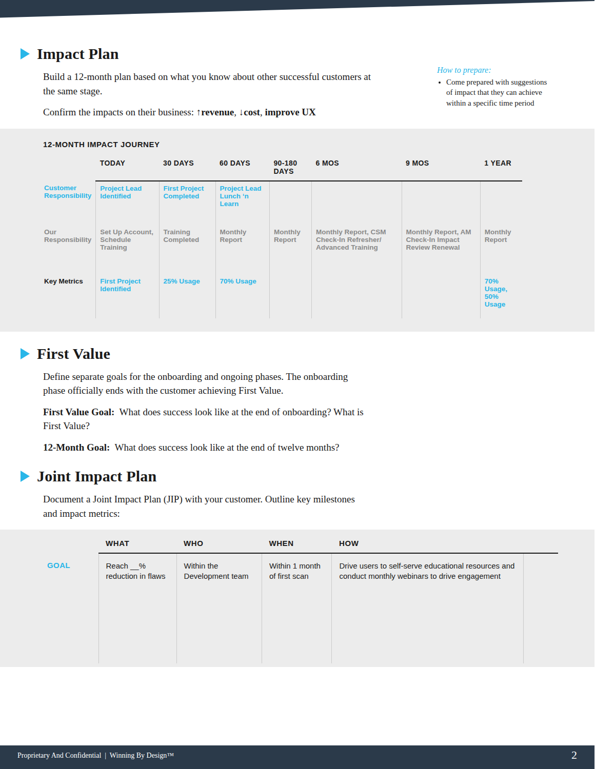W
Impact Plan
Build a 12-month plan based on what you know about other successful customers at the same stage.
Confirm the impacts on their business: ↑revenue, ↓cost, improve UX
How to prepare:
Come prepared with suggestions of impact that they can achieve within a specific time period
12-MONTH IMPACT JOURNEY
| | TODAY | 30 DAYS | 60 DAYS | 90-180 DAYS | 6 MOS | 9 MOS | 1 YEAR |
| --- | --- | --- | --- | --- | --- | --- | --- |
| Customer Responsibility | Project Lead Identified | First Project Completed | Project Lead Lunch ‘n Learn | | | | |
| Our Responsibility | Set Up Account, Schedule Training | Training Completed | Monthly Report | Monthly Report | Monthly Report, CSM Check-In Refresher/ Advanced Training | Monthly Report, AM Check-In Impact Review Renewal | Monthly Report |
| Key Metrics | First Project Identified | 25% Usage | 70% Usage | | | | 70% Usage, 50% Usage |
First Value
Define separate goals for the onboarding and ongoing phases. The onboarding phase officially ends with the customer achieving First Value.
First Value Goal: What does success look like at the end of onboarding? What is First Value?
12-Month Goal: What does success look like at the end of twelve months?
Joint Impact Plan
Document a Joint Impact Plan (JIP) with your customer. Outline key milestones and impact metrics:
| | WHAT | WHO | WHEN | HOW | |
| --- | --- | --- | --- | --- | --- |
| GOAL | Reach __% reduction in flaws | Within the Development team | Within 1 month of first scan | Drive users to self-serve educational resources and conduct monthly webinars to drive engagement | |
Proprietary And Confidential | Winning By Design™
2